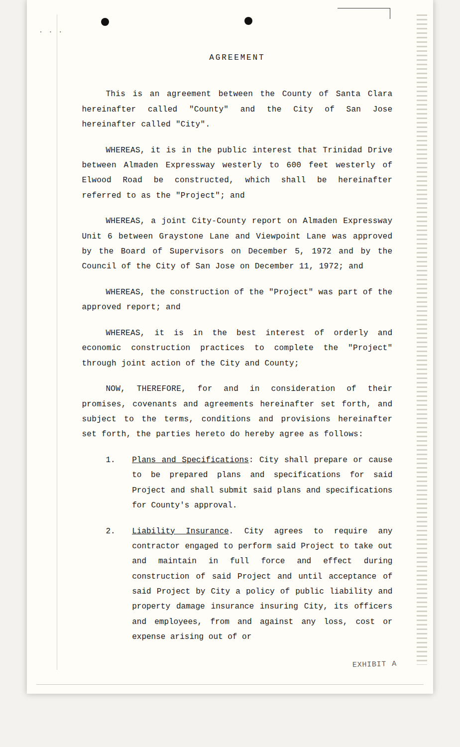· · ·
AGREEMENT
This is an agreement between the County of Santa Clara hereinafter called "County" and the City of San Jose hereinafter called "City".
WHEREAS, it is in the public interest that Trinidad Drive between Almaden Expressway westerly to 600 feet westerly of Elwood Road be constructed, which shall be hereinafter referred to as the "Project"; and
WHEREAS, a joint City-County report on Almaden Expressway Unit 6 between Graystone Lane and Viewpoint Lane was approved by the Board of Supervisors on December 5, 1972 and by the Council of the City of San Jose on December 11, 1972; and
WHEREAS, the construction of the "Project" was part of the approved report; and
WHEREAS, it is in the best interest of orderly and economic construction practices to complete the "Project" through joint action of the City and County;
NOW, THEREFORE, for and in consideration of their promises, covenants and agreements hereinafter set forth, and subject to the terms, conditions and provisions hereinafter set forth, the parties hereto do hereby agree as follows:
Plans and Specifications: City shall prepare or cause to be prepared plans and specifications for said Project and shall submit said plans and specifications for County's approval.
Liability Insurance. City agrees to require any contractor engaged to perform said Project to take out and maintain in full force and effect during construction of said Project and until acceptance of said Project by City a policy of public liability and property damage insurance insuring City, its officers and employees, from and against any loss, cost or expense arising out of or
EXHIBIT A